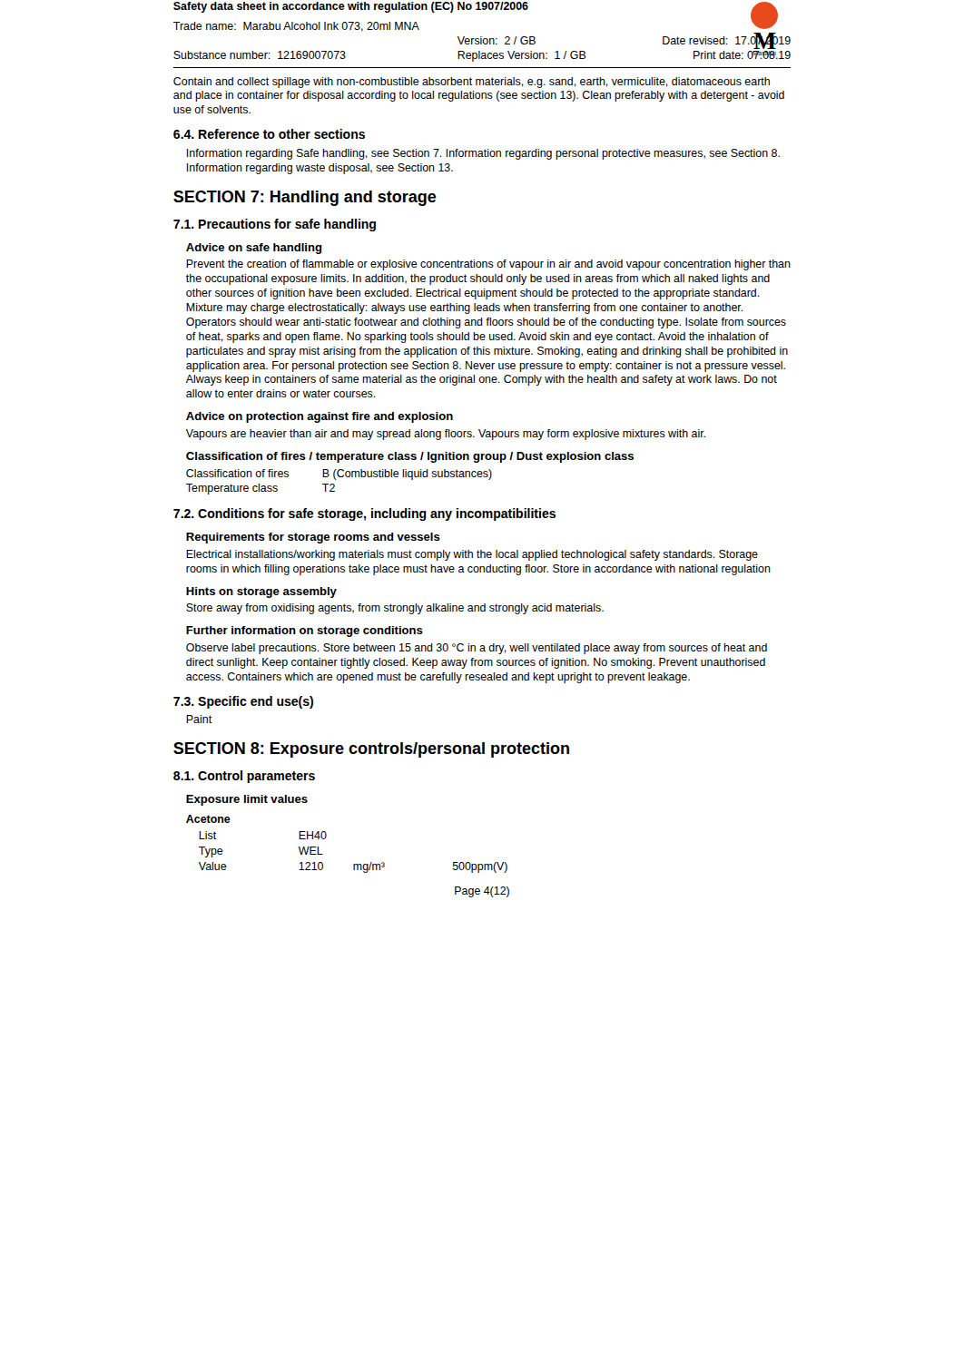M
Marabu
Safety data sheet in accordance with regulation (EC) No 1907/2006
| Trade name: Marabu Alcohol Ink 073, 20ml MNA | | |
| | Version: 2 / GB | Date revised: 17.07.2019 |
| Substance number: 12169007073 | Replaces Version: 1 / GB | Print date: 07.08.19 |
Contain and collect spillage with non-combustible absorbent materials, e.g. sand, earth, vermiculite, diatomaceous earth and place in container for disposal according to local regulations (see section 13). Clean preferably with a detergent - avoid use of solvents.
6.4. Reference to other sections
Information regarding Safe handling, see Section 7. Information regarding personal protective measures, see Section 8. Information regarding waste disposal, see Section 13.
SECTION 7: Handling and storage
7.1. Precautions for safe handling
Advice on safe handling
Prevent the creation of flammable or explosive concentrations of vapour in air and avoid vapour concentration higher than the occupational exposure limits. In addition, the product should only be used in areas from which all naked lights and other sources of ignition have been excluded. Electrical equipment should be protected to the appropriate standard. Mixture may charge electrostatically: always use earthing leads when transferring from one container to another. Operators should wear anti-static footwear and clothing and floors should be of the conducting type. Isolate from sources of heat, sparks and open flame. No sparking tools should be used. Avoid skin and eye contact. Avoid the inhalation of particulates and spray mist arising from the application of this mixture. Smoking, eating and drinking shall be prohibited in application area. For personal protection see Section 8. Never use pressure to empty: container is not a pressure vessel. Always keep in containers of same material as the original one. Comply with the health and safety at work laws. Do not allow to enter drains or water courses.
Advice on protection against fire and explosion
Vapours are heavier than air and may spread along floors. Vapours may form explosive mixtures with air.
Classification of fires / temperature class / Ignition group / Dust explosion class
| Classification of fires | B (Combustible liquid substances) |
| Temperature class | T2 |
7.2. Conditions for safe storage, including any incompatibilities
Requirements for storage rooms and vessels
Electrical installations/working materials must comply with the local applied technological safety standards. Storage rooms in which filling operations take place must have a conducting floor. Store in accordance with national regulation
Hints on storage assembly
Store away from oxidising agents, from strongly alkaline and strongly acid materials.
Further information on storage conditions
Observe label precautions. Store between 15 and 30 °C in a dry, well ventilated place away from sources of heat and direct sunlight. Keep container tightly closed. Keep away from sources of ignition. No smoking. Prevent unauthorised access. Containers which are opened must be carefully resealed and kept upright to prevent leakage.
7.3. Specific end use(s)
Paint
SECTION 8: Exposure controls/personal protection
8.1. Control parameters
Exposure limit values
Acetone
| List | EH40 | | | |
| Type | WEL | | | |
| Value | 1210 | mg/m³ | 500 | ppm(V) |
Page 4(12)